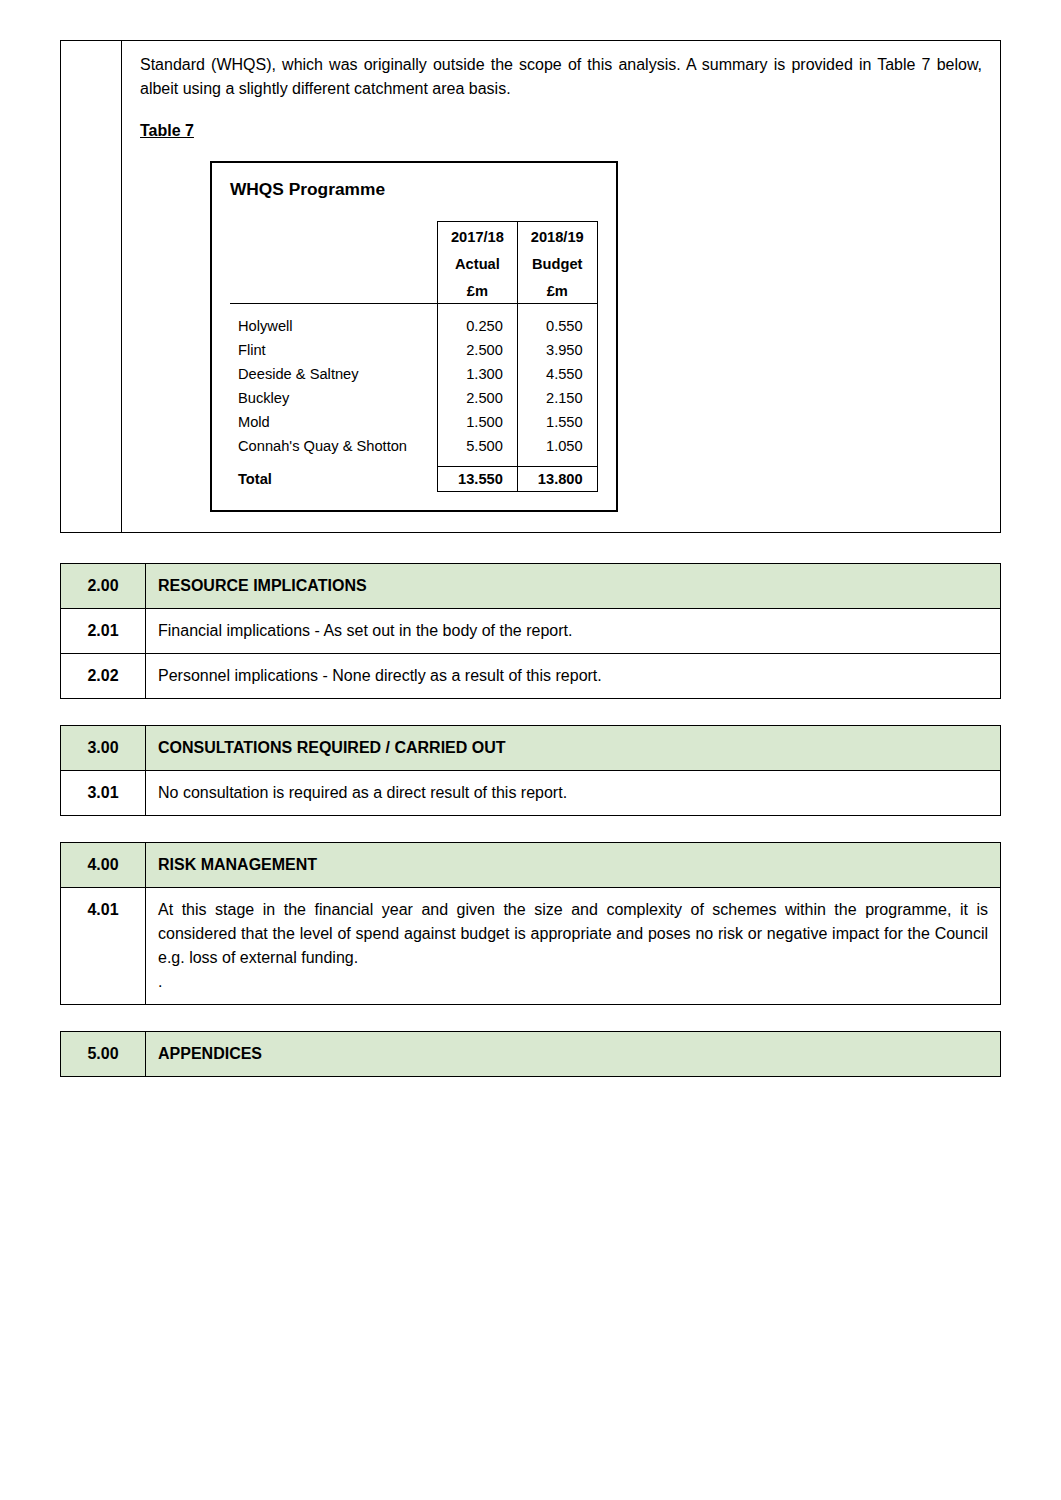Standard (WHQS), which was originally outside the scope of this analysis. A summary is provided in Table 7 below, albeit using a slightly different catchment area basis.
Table 7
WHQS Programme
| | 2017/18 | 2018/19 |
| --- | --- | --- |
| | Actual | Budget |
| | £m | £m |
| Holywell | 0.250 | 0.550 |
| Flint | 2.500 | 3.950 |
| Deeside & Saltney | 1.300 | 4.550 |
| Buckley | 2.500 | 2.150 |
| Mold | 1.500 | 1.550 |
| Connah's Quay & Shotton | 5.500 | 1.050 |
| Total | 13.550 | 13.800 |
| 2.00 | RESOURCE IMPLICATIONS |
| 2.01 | Financial implications - As set out in the body of the report. |
| 2.02 | Personnel implications - None directly as a result of this report. |
| 3.00 | CONSULTATIONS REQUIRED / CARRIED OUT |
| 3.01 | No consultation is required as a direct result of this report. |
| 4.00 | RISK MANAGEMENT |
| 4.01 | At this stage in the financial year and given the size and complexity of schemes within the programme, it is considered that the level of spend against budget is appropriate and poses no risk or negative impact for the Council e.g. loss of external funding. . |
| 5.00 | APPENDICES |